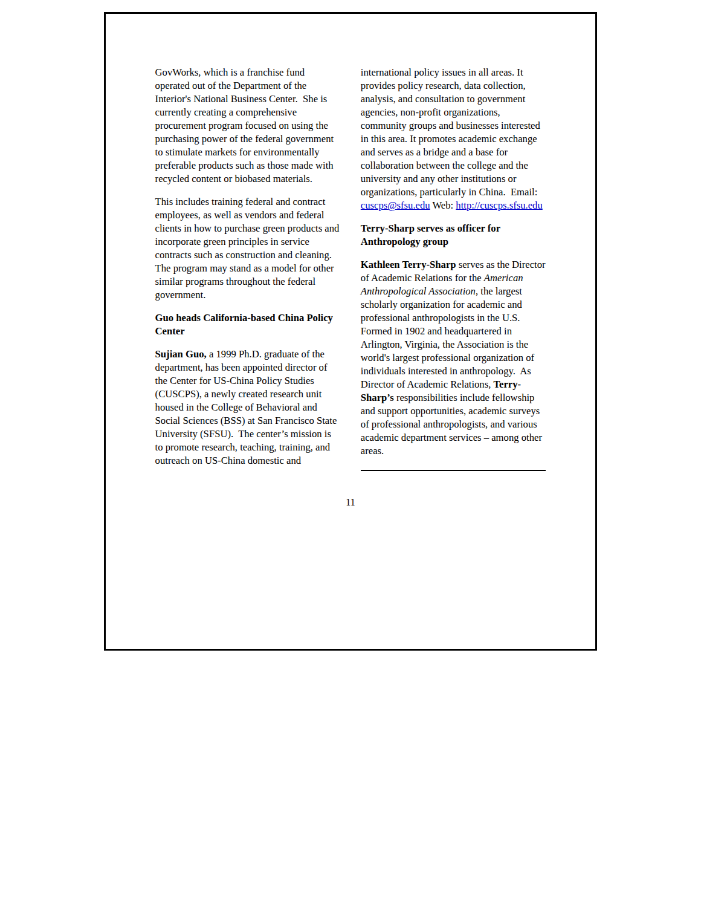GovWorks, which is a franchise fund operated out of the Department of the Interior's National Business Center. She is currently creating a comprehensive procurement program focused on using the purchasing power of the federal government to stimulate markets for environmentally preferable products such as those made with recycled content or biobased materials.
This includes training federal and contract employees, as well as vendors and federal clients in how to purchase green products and incorporate green principles in service contracts such as construction and cleaning. The program may stand as a model for other similar programs throughout the federal government.
Guo heads California-based China Policy Center
Sujian Guo, a 1999 Ph.D. graduate of the department, has been appointed director of the Center for US-China Policy Studies (CUSCPS), a newly created research unit housed in the College of Behavioral and Social Sciences (BSS) at San Francisco State University (SFSU). The center’s mission is to promote research, teaching, training, and outreach on US-China domestic and international policy issues in all areas. It provides policy research, data collection, analysis, and consultation to government agencies, non-profit organizations, community groups and businesses interested in this area. It promotes academic exchange and serves as a bridge and a base for collaboration between the college and the university and any other institutions or organizations, particularly in China. Email: cuscps@sfsu.edu Web: http://cuscps.sfsu.edu
Terry-Sharp serves as officer for Anthropology group
Kathleen Terry-Sharp serves as the Director of Academic Relations for the American Anthropological Association, the largest scholarly organization for academic and professional anthropologists in the U.S. Formed in 1902 and headquartered in Arlington, Virginia, the Association is the world's largest professional organization of individuals interested in anthropology. As Director of Academic Relations, Terry-Sharp’s responsibilities include fellowship and support opportunities, academic surveys of professional anthropologists, and various academic department services – among other areas.
11